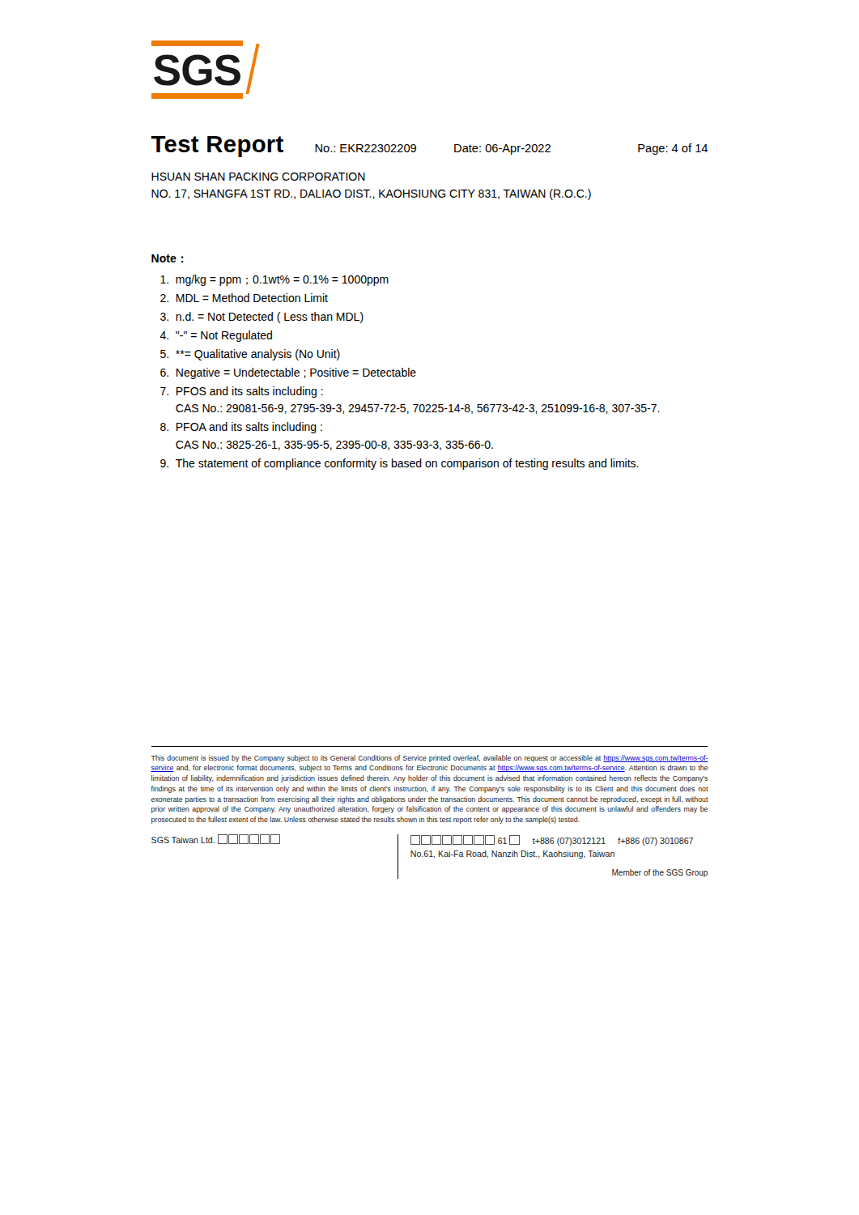SGS
Test Report
No.: EKR22302209 Date: 06-Apr-2022 Page: 4 of 14
HSUAN SHAN PACKING CORPORATION
NO. 17, SHANGFA 1ST RD., DALIAO DIST., KAOHSIUNG CITY 831, TAIWAN (R.O.C.)
Note：
mg/kg = ppm；0.1wt% = 0.1% = 1000ppm
MDL = Method Detection Limit
n.d. = Not Detected ( Less than MDL)
"-" = Not Regulated
**= Qualitative analysis (No Unit)
Negative = Undetectable ; Positive = Detectable
PFOS and its salts including : CAS No.: 29081-56-9, 2795-39-3, 29457-72-5, 70225-14-8, 56773-42-3, 251099-16-8, 307-35-7.
PFOA and its salts including : CAS No.: 3825-26-1, 335-95-5, 2395-00-8, 335-93-3, 335-66-0.
The statement of compliance conformity is based on comparison of testing results and limits.
This document is issued by the Company subject to its General Conditions of Service printed overleaf, available on request or accessible at https://www.sgs.com.tw/terms-of-service and, for electronic format documents, subject to Terms and Conditions for Electronic Documents at https://www.sgs.com.tw/terms-of-service. Attention is drawn to the limitation of liability, indemnification and jurisdiction issues defined therein. Any holder of this document is advised that information contained hereon reflects the Company's findings at the time of its intervention only and within the limits of client's instruction, if any. The Company's sole responsibility is to its Client and this document does not exonerate parties to a transaction from exercising all their rights and obligations under the transaction documents. This document cannot be reproduced, except in full, without prior written approval of the Company. Any unauthorized alteration, forgery or falsification of the content or appearance of this document is unlawful and offenders may be prosecuted to the fullest extent of the law. Unless otherwise stated the results shown in this test report refer only to the sample(s) tested.
SGS Taiwan Ltd.
61 t+886 (07)3012121 f+886 (07) 3010867
No.61, Kai-Fa Road, Nanzih Dist., Kaohsiung, Taiwan
Member of the SGS Group